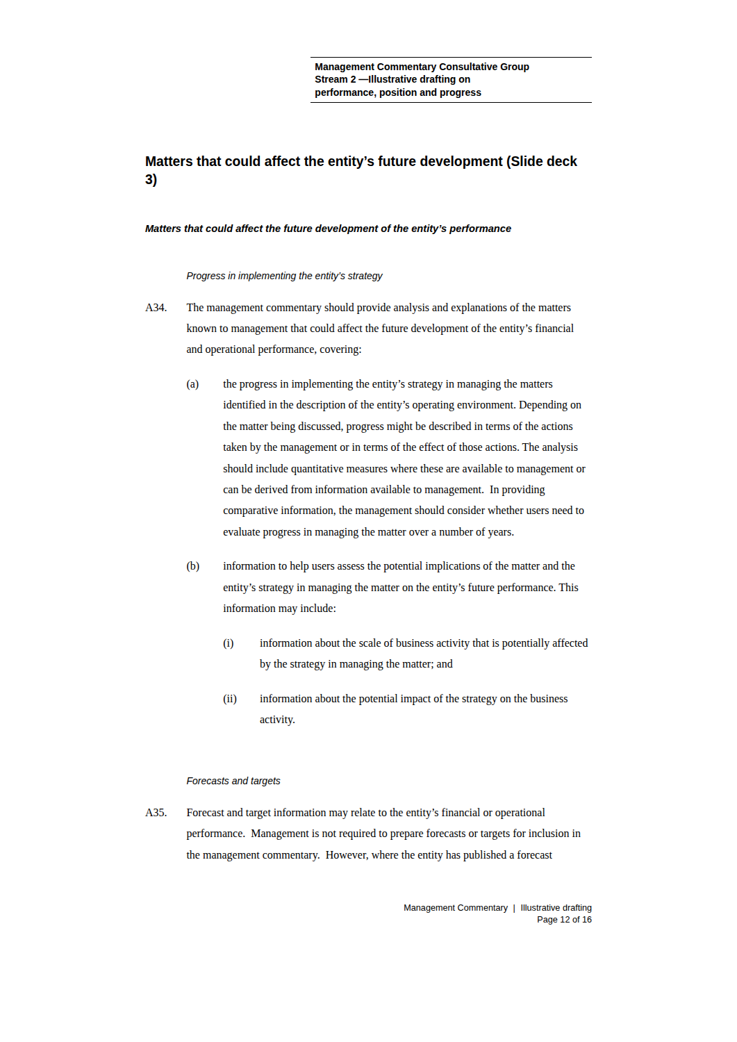Management Commentary Consultative Group
Stream 2 —Illustrative drafting on
performance, position and progress
Matters that could affect the entity’s future development (Slide deck 3)
Matters that could affect the future development of the entity’s performance
Progress in implementing the entity’s strategy
A34.
The management commentary should provide analysis and explanations of the matters known to management that could affect the future development of the entity’s financial and operational performance, covering:
(a)
the progress in implementing the entity’s strategy in managing the matters identified in the description of the entity’s operating environment. Depending on the matter being discussed, progress might be described in terms of the actions taken by the management or in terms of the effect of those actions. The analysis should include quantitative measures where these are available to management or can be derived from information available to management. In providing comparative information, the management should consider whether users need to evaluate progress in managing the matter over a number of years.
(b)
information to help users assess the potential implications of the matter and the entity’s strategy in managing the matter on the entity’s future performance. This information may include:
(i)
information about the scale of business activity that is potentially affected by the strategy in managing the matter; and
(ii)
information about the potential impact of the strategy on the business activity.
Forecasts and targets
A35.
Forecast and target information may relate to the entity’s financial or operational performance. Management is not required to prepare forecasts or targets for inclusion in the management commentary. However, where the entity has published a forecast
Management Commentary | Illustrative drafting
Page 12 of 16